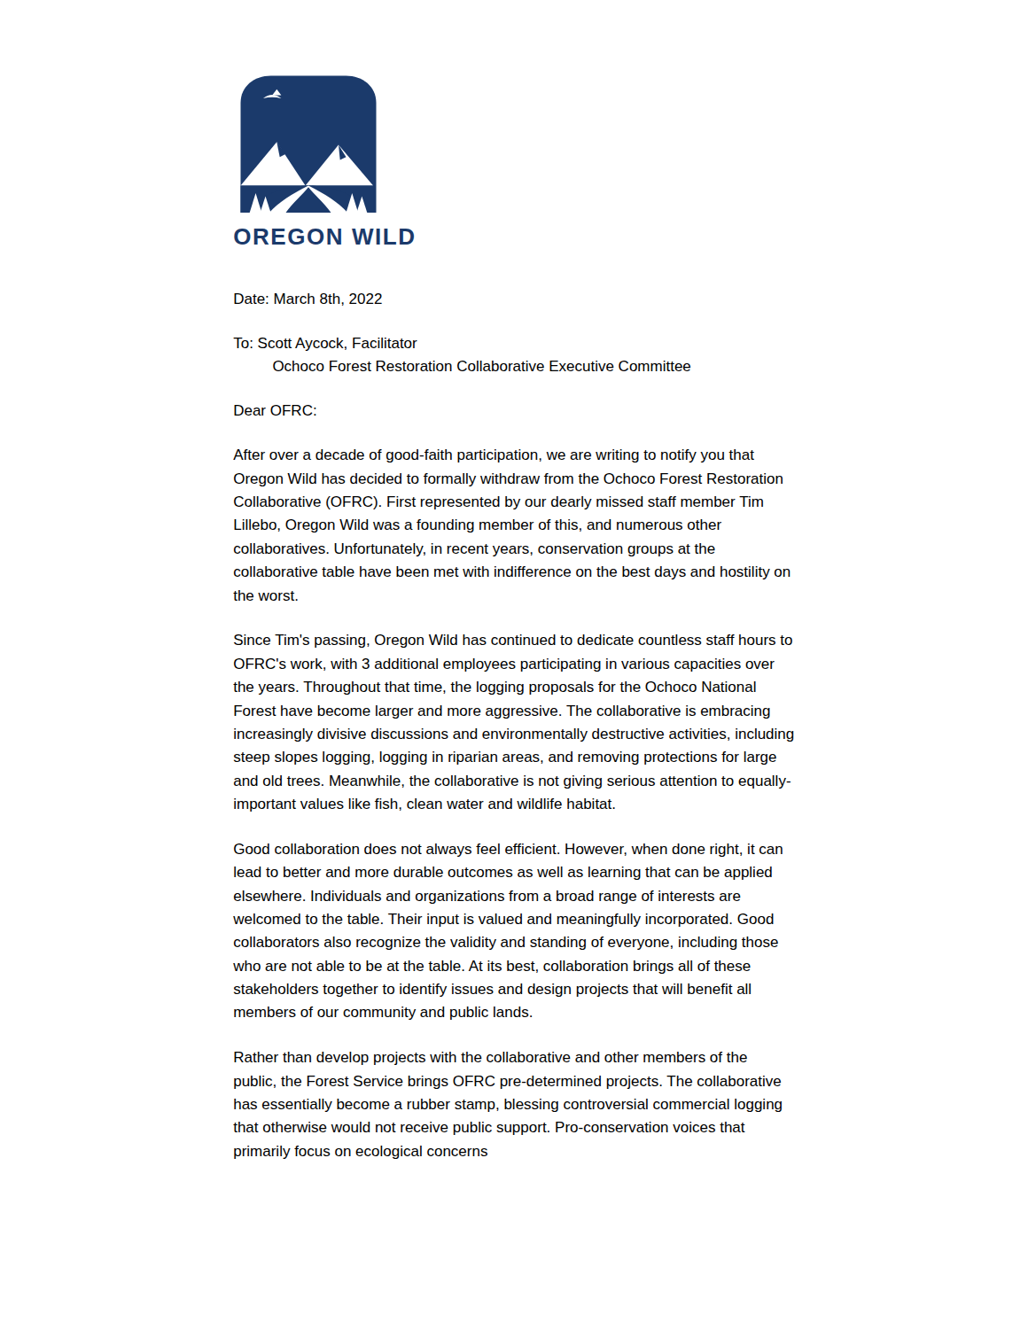OREGON WILD
Date: March 8th, 2022
To: Scott Aycock, Facilitator Ochoco Forest Restoration Collaborative Executive Committee
Dear OFRC:
After over a decade of good-faith participation, we are writing to notify you that Oregon Wild has decided to formally withdraw from the Ochoco Forest Restoration Collaborative (OFRC). First represented by our dearly missed staff member Tim Lillebo, Oregon Wild was a founding member of this, and numerous other collaboratives. Unfortunately, in recent years, conservation groups at the collaborative table have been met with indifference on the best days and hostility on the worst.
Since Tim's passing, Oregon Wild has continued to dedicate countless staff hours to OFRC's work, with 3 additional employees participating in various capacities over the years. Throughout that time, the logging proposals for the Ochoco National Forest have become larger and more aggressive. The collaborative is embracing increasingly divisive discussions and environmentally destructive activities, including steep slopes logging, logging in riparian areas, and removing protections for large and old trees. Meanwhile, the collaborative is not giving serious attention to equally-important values like fish, clean water and wildlife habitat.
Good collaboration does not always feel efficient. However, when done right, it can lead to better and more durable outcomes as well as learning that can be applied elsewhere. Individuals and organizations from a broad range of interests are welcomed to the table. Their input is valued and meaningfully incorporated. Good collaborators also recognize the validity and standing of everyone, including those who are not able to be at the table. At its best, collaboration brings all of these stakeholders together to identify issues and design projects that will benefit all members of our community and public lands.
Rather than develop projects with the collaborative and other members of the public, the Forest Service brings OFRC pre-determined projects. The collaborative has essentially become a rubber stamp, blessing controversial commercial logging that otherwise would not receive public support. Pro-conservation voices that primarily focus on ecological concerns